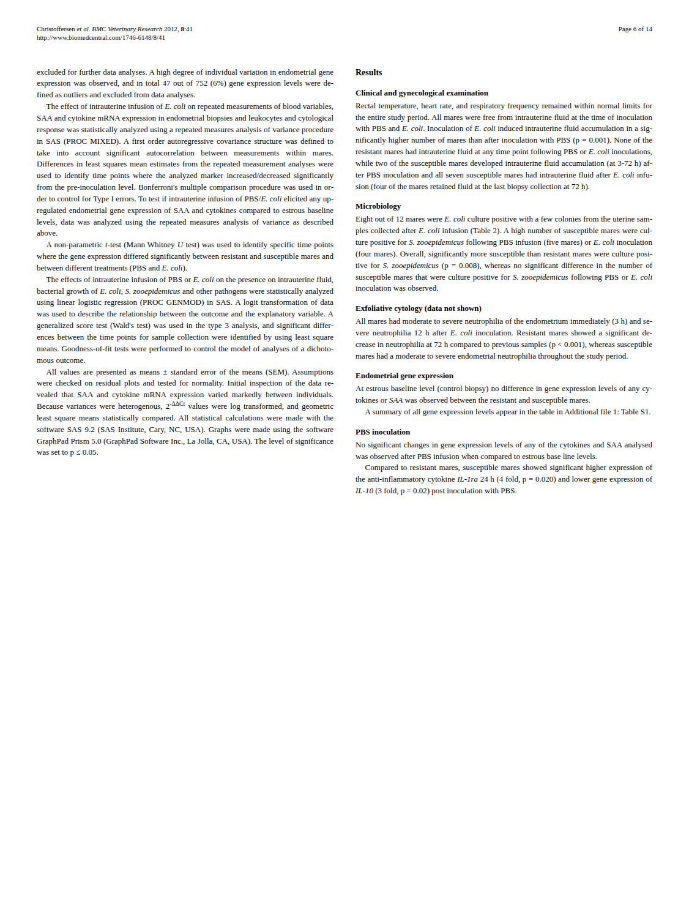Christoffersen et al. BMC Veterinary Research 2012, 8:41
http://www.biomedcentral.com/1746-6148/8/41
Page 6 of 14
excluded for further data analyses. A high degree of individual variation in endometrial gene expression was observed, and in total 47 out of 752 (6%) gene expression levels were defined as outliers and excluded from data analyses.
The effect of intrauterine infusion of E. coli on repeated measurements of blood variables, SAA and cytokine mRNA expression in endometrial biopsies and leukocytes and cytological response was statistically analyzed using a repeated measures analysis of variance procedure in SAS (PROC MIXED). A first order autoregressive covariance structure was defined to take into account significant autocorrelation between measurements within mares. Differences in least squares mean estimates from the repeated measurement analyses were used to identify time points where the analyzed marker increased/decreased significantly from the pre-inoculation level. Bonferroni's multiple comparison procedure was used in order to control for Type I errors. To test if intrauterine infusion of PBS/E. coli elicited any upregulated endometrial gene expression of SAA and cytokines compared to estrous baseline levels, data was analyzed using the repeated measures analysis of variance as described above.
A non-parametric t-test (Mann Whitney U test) was used to identify specific time points where the gene expression differed significantly between resistant and susceptible mares and between different treatments (PBS and E. coli).
The effects of intrauterine infusion of PBS or E. coli on the presence on intrauterine fluid, bacterial growth of E. coli, S. zooepidemicus and other pathogens were statistically analyzed using linear logistic regression (PROC GENMOD) in SAS. A logit transformation of data was used to describe the relationship between the outcome and the explanatory variable. A generalized score test (Wald's test) was used in the type 3 analysis, and significant differences between the time points for sample collection were identified by using least square means. Goodness-of-fit tests were performed to control the model of analyses of a dichotomous outcome.
All values are presented as means ± standard error of the means (SEM). Assumptions were checked on residual plots and tested for normality. Initial inspection of the data revealed that SAA and cytokine mRNA expression varied markedly between individuals. Because variances were heterogenous, 2-ΔΔCt values were log transformed, and geometric least square means statistically compared. All statistical calculations were made with the software SAS 9.2 (SAS Institute, Cary, NC, USA). Graphs were made using the software GraphPad Prism 5.0 (GraphPad Software Inc., La Jolla, CA, USA). The level of significance was set to p ≤ 0.05.
Results
Clinical and gynecological examination
Rectal temperature, heart rate, and respiratory frequency remained within normal limits for the entire study period. All mares were free from intrauterine fluid at the time of inoculation with PBS and E. coli. Inoculation of E. coli induced intrauterine fluid accumulation in a significantly higher number of mares than after inoculation with PBS (p = 0.001). None of the resistant mares had intrauterine fluid at any time point following PBS or E. coli inoculations, while two of the susceptible mares developed intrauterine fluid accumulation (at 3-72 h) after PBS inoculation and all seven susceptible mares had intrauterine fluid after E. coli infusion (four of the mares retained fluid at the last biopsy collection at 72 h).
Microbiology
Eight out of 12 mares were E. coli culture positive with a few colonies from the uterine samples collected after E. coli infusion (Table 2). A high number of susceptible mares were culture positive for S. zooepidemicus following PBS infusion (five mares) or E. coli inoculation (four mares). Overall, significantly more susceptible than resistant mares were culture positive for S. zooepidemicus (p = 0.008), whereas no significant difference in the number of susceptible mares that were culture positive for S. zooepidemicus following PBS or E. coli inoculation was observed.
Exfoliative cytology (data not shown)
All mares had moderate to severe neutrophilia of the endometrium immediately (3 h) and severe neutrophilia 12 h after E. coli inoculation. Resistant mares showed a significant decrease in neutrophilia at 72 h compared to previous samples (p < 0.001), whereas susceptible mares had a moderate to severe endometrial neutrophilia throughout the study period.
Endometrial gene expression
At estrous baseline level (control biopsy) no difference in gene expression levels of any cytokines or SAA was observed between the resistant and susceptible mares.
A summary of all gene expression levels appear in the table in Additional file 1: Table S1.
PBS inoculation
No significant changes in gene expression levels of any of the cytokines and SAA analysed was observed after PBS infusion when compared to estrous base line levels.
Compared to resistant mares, susceptible mares showed significant higher expression of the anti-inflammatory cytokine IL-1ra 24 h (4 fold, p = 0.020) and lower gene expression of IL-10 (3 fold, p = 0.02) post inoculation with PBS.